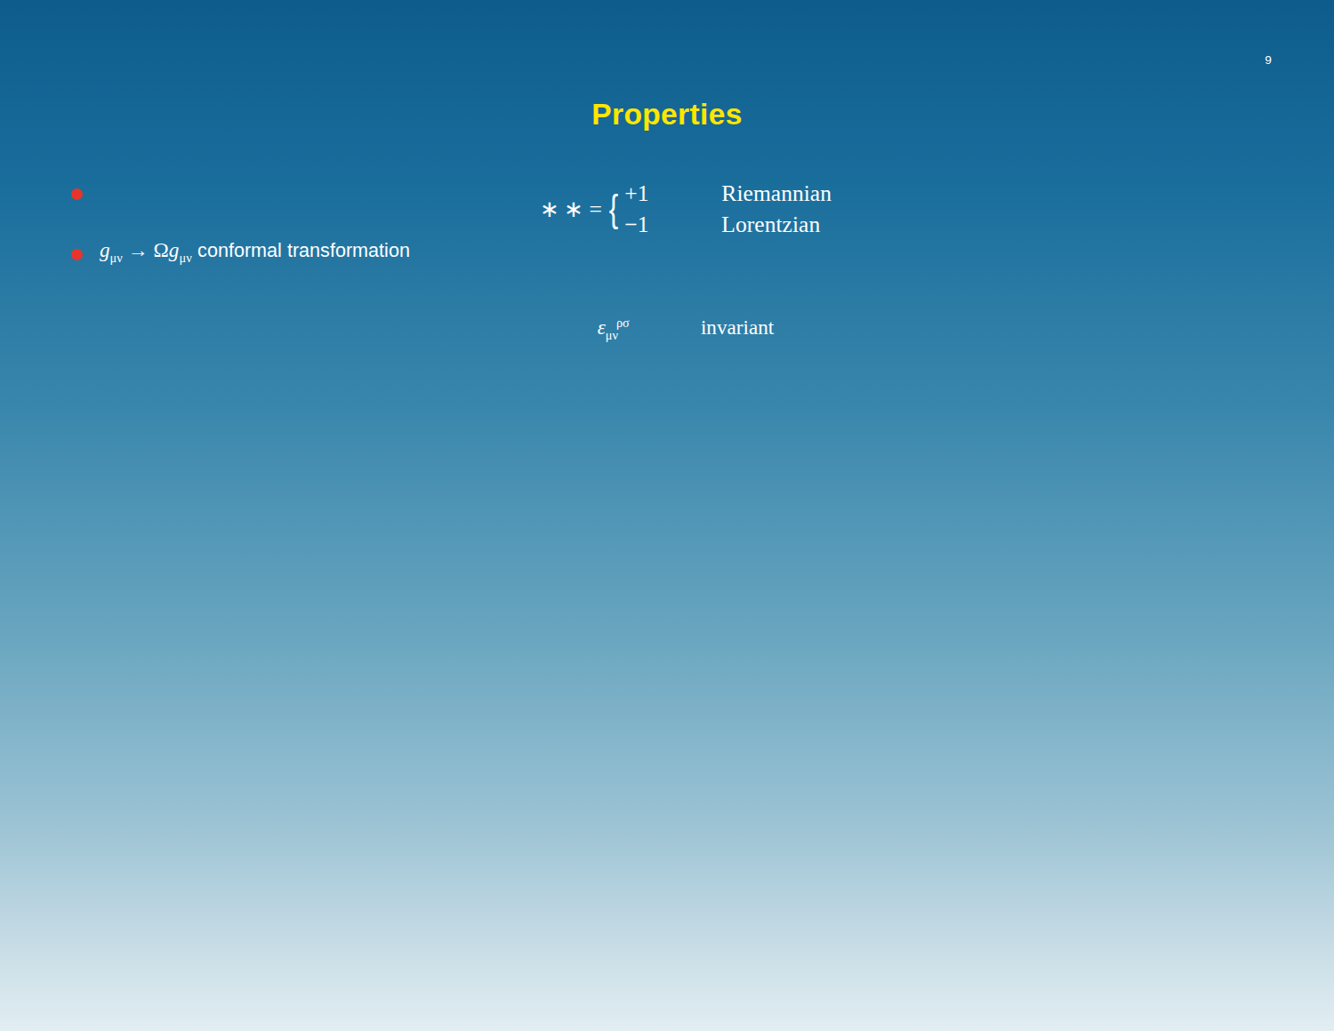9
Properties
∗ ∗ ={ +1 Riemannian −1 Lorentzian
gμν → Ωgμν conformal transformation
εμν ρσ invariant